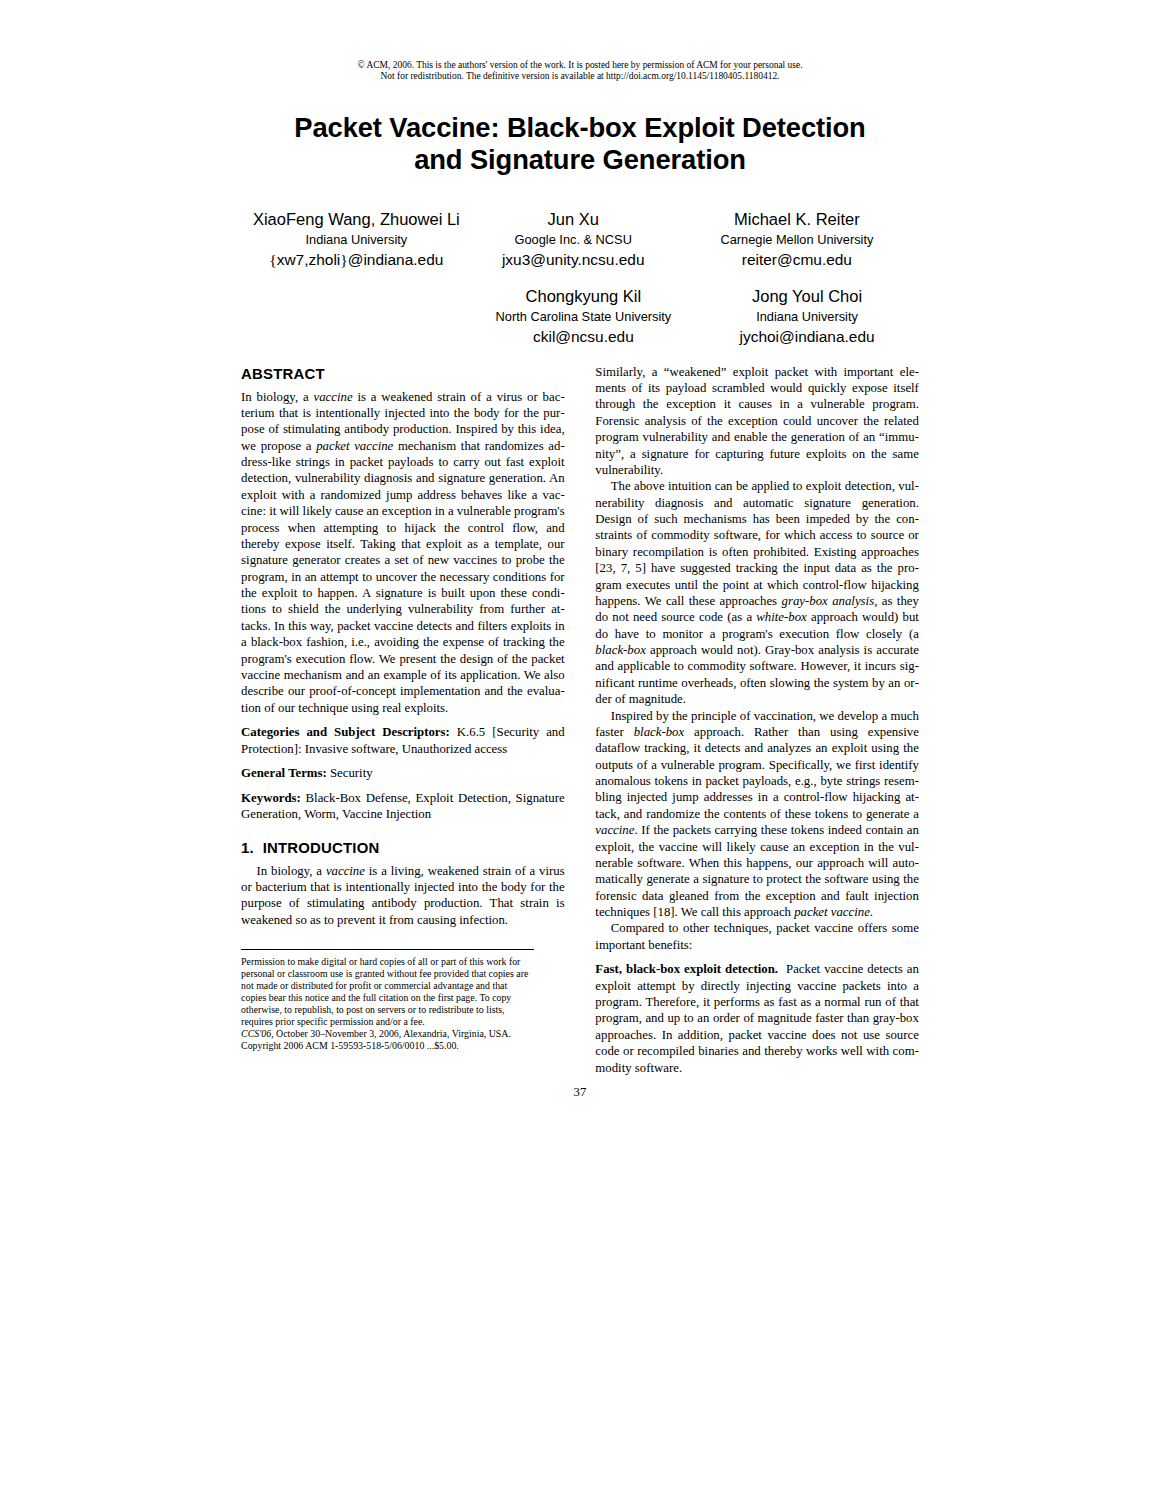© ACM, 2006. This is the authors' version of the work. It is posted here by permission of ACM for your personal use.
Not for redistribution. The definitive version is available at http://doi.acm.org/10.1145/1180405.1180412.
Packet Vaccine: Black-box Exploit Detection
and Signature Generation
| XiaoFeng Wang, Zhuowei Li Indiana University { xw7,zholi } @indiana.edu | Jun Xu Google Inc. & NCSU jxu3@unity.ncsu.edu | Michael K. Reiter Carnegie Mellon University reiter@cmu.edu |
| | / Chongkyung Kil North Carolina State University ckil@ncsu.edu / Jong Youl Choi Indiana University jychoi@indiana.edu / |
Abstract
In biology, a vaccine is a weakened strain of a virus or bacterium that is intentionally injected into the body for the purpose of stimulating antibody production. Inspired by this idea, we propose a packet vaccine mechanism that randomizes address-like strings in packet payloads to carry out fast exploit detection, vulnerability diagnosis and signature generation. An exploit with a randomized jump address behaves like a vaccine: it will likely cause an exception in a vulnerable program's process when attempting to hijack the control flow, and thereby expose itself. Taking that exploit as a template, our signature generator creates a set of new vaccines to probe the program, in an attempt to uncover the necessary conditions for the exploit to happen. A signature is built upon these conditions to shield the underlying vulnerability from further attacks. In this way, packet vaccine detects and filters exploits in a black-box fashion, i.e., avoiding the expense of tracking the program's execution flow. We present the design of the packet vaccine mechanism and an example of its application. We also describe our proof-of-concept implementation and the evaluation of our technique using real exploits.
Categories and Subject Descriptors: K.6.5 [Security and Protection]: Invasive software, Unauthorized access
General Terms: Security
Keywords: Black-Box Defense, Exploit Detection, Signature Generation, Worm, Vaccine Injection
1. Introduction
In biology, a vaccine is a living, weakened strain of a virus or bacterium that is intentionally injected into the body for the purpose of stimulating antibody production. That strain is weakened so as to prevent it from causing infection.
Permission to make digital or hard copies of all or part of this work for personal or classroom use is granted without fee provided that copies are not made or distributed for profit or commercial advantage and that copies bear this notice and the full citation on the first page. To copy otherwise, to republish, to post on servers or to redistribute to lists, requires prior specific permission and/or a fee.
CCS'06, October 30–November 3, 2006, Alexandria, Virginia, USA.
Copyright 2006 ACM 1-59593-518-5/06/0010 ...$5.00.
Similarly, a “weakened” exploit packet with important elements of its payload scrambled would quickly expose itself through the exception it causes in a vulnerable program. Forensic analysis of the exception could uncover the related program vulnerability and enable the generation of an “immunity”, a signature for capturing future exploits on the same vulnerability.
The above intuition can be applied to exploit detection, vulnerability diagnosis and automatic signature generation. Design of such mechanisms has been impeded by the constraints of commodity software, for which access to source or binary recompilation is often prohibited. Existing approaches [23, 7, 5] have suggested tracking the input data as the program executes until the point at which control-flow hijacking happens. We call these approaches gray-box analysis, as they do not need source code (as a white-box approach would) but do have to monitor a program's execution flow closely (a black-box approach would not). Gray-box analysis is accurate and applicable to commodity software. However, it incurs significant runtime overheads, often slowing the system by an order of magnitude.
Inspired by the principle of vaccination, we develop a much faster black-box approach. Rather than using expensive dataflow tracking, it detects and analyzes an exploit using the outputs of a vulnerable program. Specifically, we first identify anomalous tokens in packet payloads, e.g., byte strings resembling injected jump addresses in a control-flow hijacking attack, and randomize the contents of these tokens to generate a vaccine. If the packets carrying these tokens indeed contain an exploit, the vaccine will likely cause an exception in the vulnerable software. When this happens, our approach will automatically generate a signature to protect the software using the forensic data gleaned from the exception and fault injection techniques [18]. We call this approach packet vaccine.
Compared to other techniques, packet vaccine offers some important benefits:
Fast, black-box exploit detection. Packet vaccine detects an exploit attempt by directly injecting vaccine packets into a program. Therefore, it performs as fast as a normal run of that program, and up to an order of magnitude faster than gray-box approaches. In addition, packet vaccine does not use source code or recompiled binaries and thereby works well with commodity software.
37